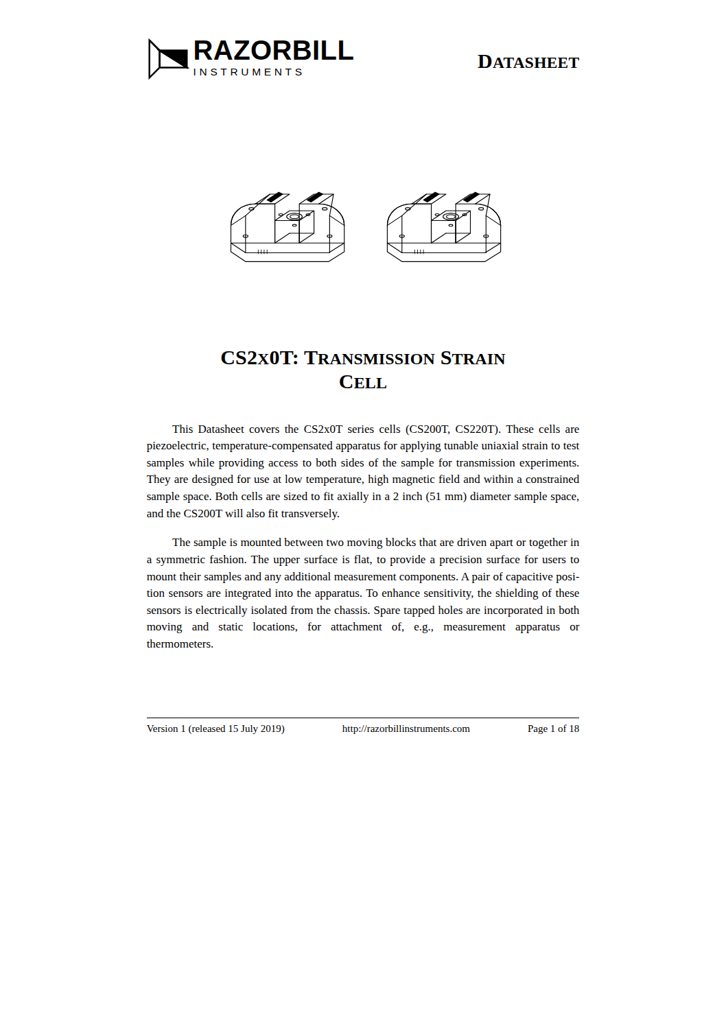RAZORBILL INSTRUMENTS
DATASHEET
CS2X0T: TRANSMISSION STRAIN
CELL
This Datasheet covers the CS2x0T series cells (CS200T, CS220T). These cells are piezoelectric, temperature-compensated apparatus for applying tunable uniaxial strain to test samples while providing access to both sides of the sample for transmission experiments. They are designed for use at low temperature, high magnetic field and within a constrained sample space. Both cells are sized to fit axially in a 2 inch (51 mm) diameter sample space, and the CS200T will also fit transversely.
The sample is mounted between two moving blocks that are driven apart or together in a symmetric fashion. The upper surface is flat, to provide a precision surface for users to mount their samples and any additional measurement components. A pair of capacitive position sensors are integrated into the apparatus. To enhance sensitivity, the shielding of these sensors is electrically isolated from the chassis. Spare tapped holes are incorporated in both moving and static locations, for attachment of, e.g., measurement apparatus or thermometers.
Version 1 (released 15 July 2019) http://razorbillinstruments.com Page 1 of 18